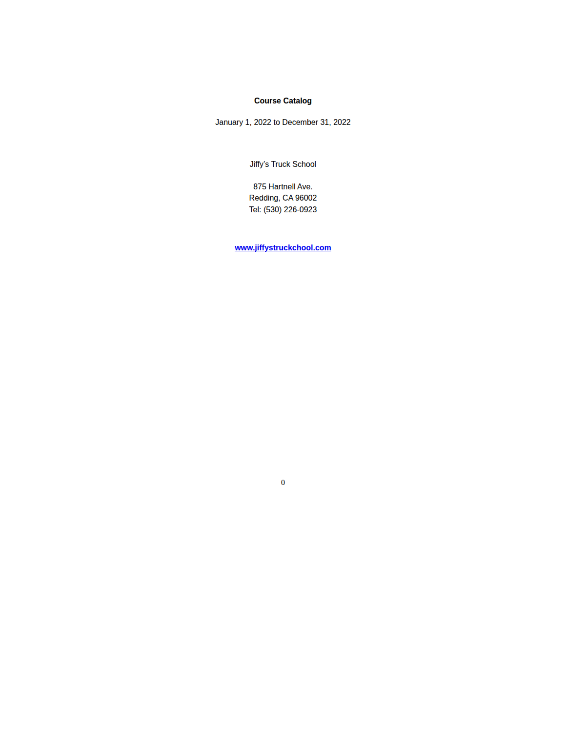Course Catalog
January 1, 2022 to December 31, 2022
Jiffy’s Truck School
875 Hartnell Ave. Redding, CA 96002 Tel: (530) 226-0923
www.jiffystruckchool.com
0